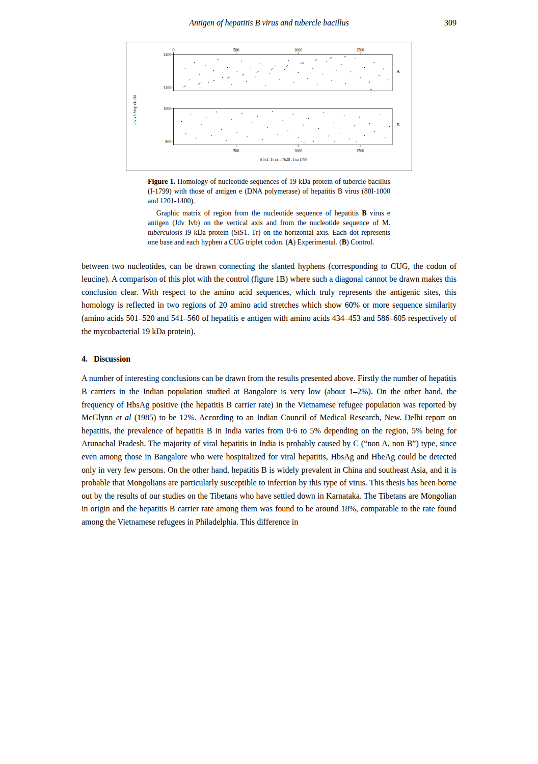Antigen of hepatitis B virus and tubercle bacillus 309
Jdvlvb Seq- ck :34 0 500 1000 1500 1400 1200 A 1000 800 B 500 1000 1500 S 1s1. Tr ck  : 7628 , 1 to 1799
Figure 1. Homology of nucleotide sequences of 19 kDa protein of tubercle bacillus (I-1799) with those of antigen e (DNA polymerase) of hepatitis B virus (80I-1000 and 1201-1400).
Graphic matrix of region from the nucleotide sequence of hepatitis B virus e antigen (Jdv Ivb) on the vertical axis and from the nucleotide sequence of M. tuberculosis I9 kDa protein (SiS1. Tr) on the horizontal axis. Each dot represents one base and each hyphen a CUG triplet codon. (A) Experimental. (B) Control.
between two nucleotides, can be drawn connecting the slanted hyphens (corresponding to CUG, the codon of leucine). A comparison of this plot with the control (figure 1B) where such a diagonal cannot be drawn makes this conclusion clear. With respect to the amino acid sequences, which truly represents the antigenic sites, this homology is reflected in two regions of 20 amino acid stretches which show 60% or more sequence similarity (amino acids 501–520 and 541–560 of hepatitis e antigen with amino acids 434–453 and 586–605 respectively of the mycobacterial 19 kDa protein).
4. Discussion
A number of interesting conclusions can be drawn from the results presented above. Firstly the number of hepatitis B carriers in the Indian population studied at Bangalore is very low (about 1–2%). On the other hand, the frequency of HbsAg positive (the hepatitis B carrier rate) in the Vietnamese refugee population was reported by McGlynn et al (1985) to be 12%. According to an Indian Council of Medical Research, New. Delhi report on hepatitis, the prevalence of hepatitis B in India varies from 0·6 to 5% depending on the region, 5% being for Arunachal Pradesh. The majority of viral hepatitis in India is probably caused by C (“non A, non B”) type, since even among those in Bangalore who were hospitalized for viral hepatitis, HbsAg and HbeAg could be detected only in very few persons. On the other hand, hepatitis B is widely prevalent in China and southeast Asia, and it is probable that Mongolians are particularly susceptible to infection by this type of virus. This thesis has been borne out by the results of our studies on the Tibetans who have settled down in Karnataka. The Tibetans are Mongolian in origin and the hepatitis B carrier rate among them was found to be around 18%, comparable to the rate found among the Vietnamese refugees in Philadelphia. This difference in